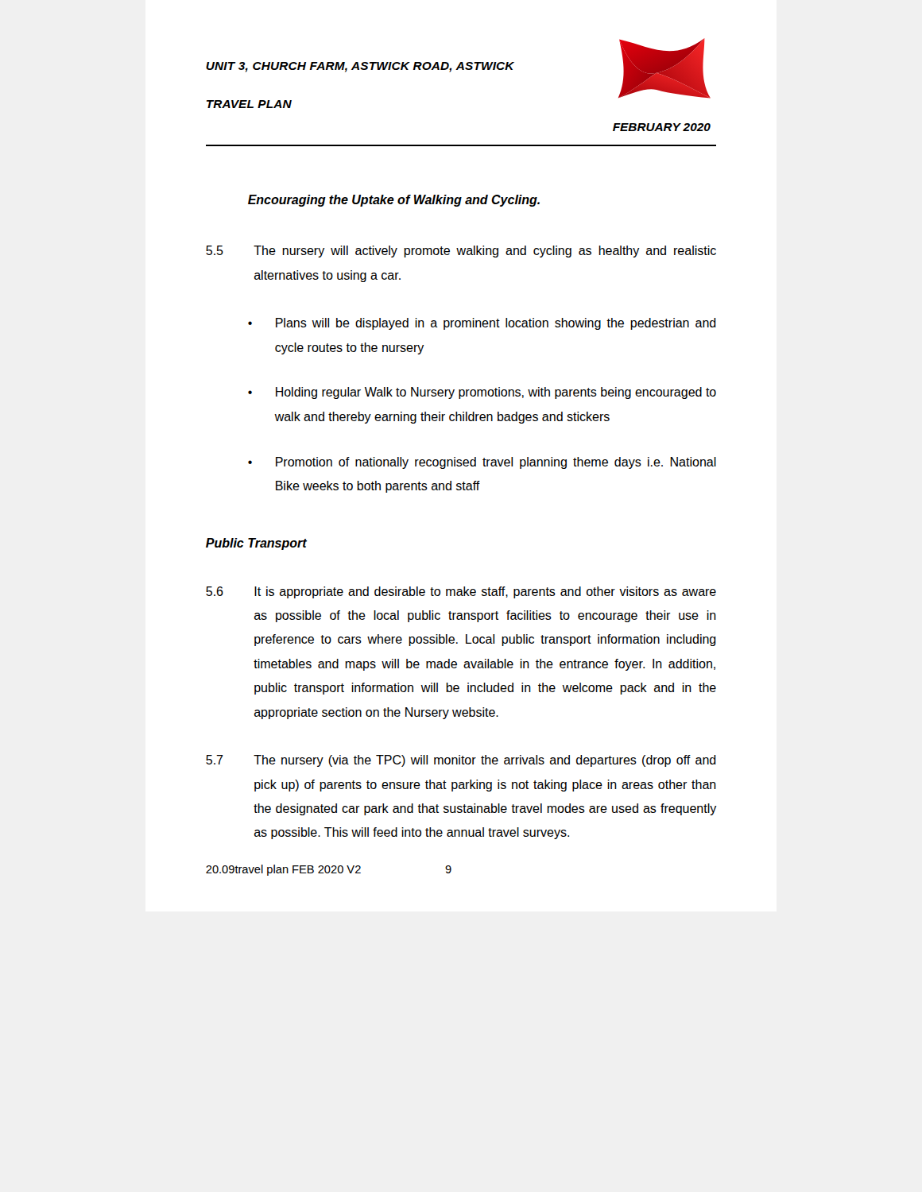UNIT 3, CHURCH FARM, ASTWICK ROAD, ASTWICK
TRAVEL PLAN
FEBRUARY 2020
Encouraging the Uptake of Walking and Cycling.
5.5
The nursery will actively promote walking and cycling as healthy and realistic alternatives to using a car.
Plans will be displayed in a prominent location showing the pedestrian and cycle routes to the nursery
Holding regular Walk to Nursery promotions, with parents being encouraged to walk and thereby earning their children badges and stickers
Promotion of nationally recognised travel planning theme days i.e. National Bike weeks to both parents and staff
Public Transport
5.6
It is appropriate and desirable to make staff, parents and other visitors as aware as possible of the local public transport facilities to encourage their use in preference to cars where possible. Local public transport information including timetables and maps will be made available in the entrance foyer. In addition, public transport information will be included in the welcome pack and in the appropriate section on the Nursery website.
5.7
The nursery (via the TPC) will monitor the arrivals and departures (drop off and pick up) of parents to ensure that parking is not taking place in areas other than the designated car park and that sustainable travel modes are used as frequently as possible. This will feed into the annual travel surveys.
20.09travel plan FEB 2020 V2 9